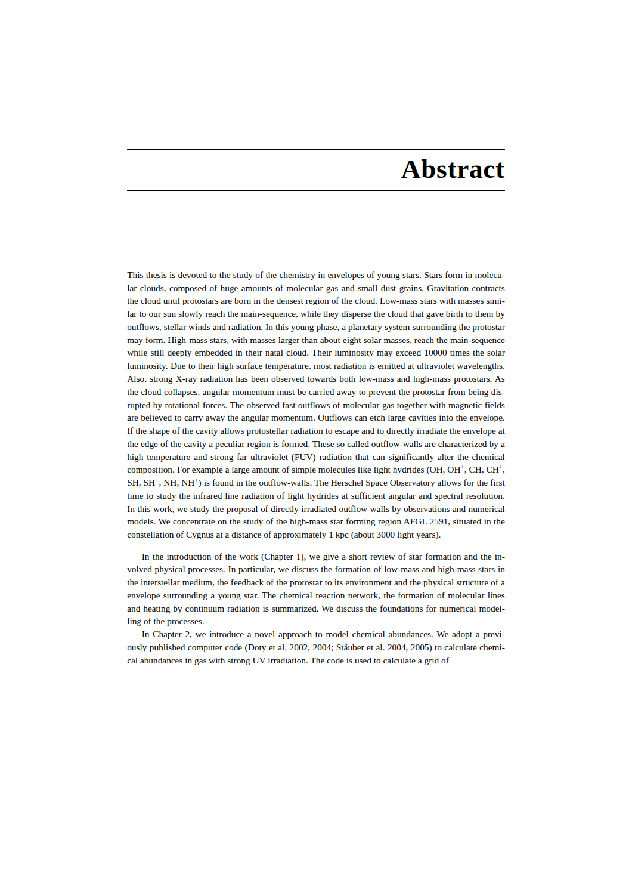Abstract
This thesis is devoted to the study of the chemistry in envelopes of young stars. Stars form in molecular clouds, composed of huge amounts of molecular gas and small dust grains. Gravitation contracts the cloud until protostars are born in the densest region of the cloud. Low-mass stars with masses similar to our sun slowly reach the main-sequence, while they disperse the cloud that gave birth to them by outflows, stellar winds and radiation. In this young phase, a planetary system surrounding the protostar may form. High-mass stars, with masses larger than about eight solar masses, reach the main-sequence while still deeply embedded in their natal cloud. Their luminosity may exceed 10000 times the solar luminosity. Due to their high surface temperature, most radiation is emitted at ultraviolet wavelengths. Also, strong X-ray radiation has been observed towards both low-mass and high-mass protostars. As the cloud collapses, angular momentum must be carried away to prevent the protostar from being disrupted by rotational forces. The observed fast outflows of molecular gas together with magnetic fields are believed to carry away the angular momentum. Outflows can etch large cavities into the envelope. If the shape of the cavity allows protostellar radiation to escape and to directly irradiate the envelope at the edge of the cavity a peculiar region is formed. These so called outflow-walls are characterized by a high temperature and strong far ultraviolet (FUV) radiation that can significantly alter the chemical composition. For example a large amount of simple molecules like light hydrides (OH, OH+, CH, CH+, SH, SH+, NH, NH+) is found in the outflow-walls. The Herschel Space Observatory allows for the first time to study the infrared line radiation of light hydrides at sufficient angular and spectral resolution. In this work, we study the proposal of directly irradiated outflow walls by observations and numerical models. We concentrate on the study of the high-mass star forming region AFGL 2591, situated in the constellation of Cygnus at a distance of approximately 1 kpc (about 3000 light years).
In the introduction of the work (Chapter 1), we give a short review of star formation and the involved physical processes. In particular, we discuss the formation of low-mass and high-mass stars in the interstellar medium, the feedback of the protostar to its environment and the physical structure of a envelope surrounding a young star. The chemical reaction network, the formation of molecular lines and heating by continuum radiation is summarized. We discuss the foundations for numerical modelling of the processes.
In Chapter 2, we introduce a novel approach to model chemical abundances. We adopt a previously published computer code (Doty et al. 2002, 2004; Stäuber et al. 2004, 2005) to calculate chemical abundances in gas with strong UV irradiation. The code is used to calculate a grid of